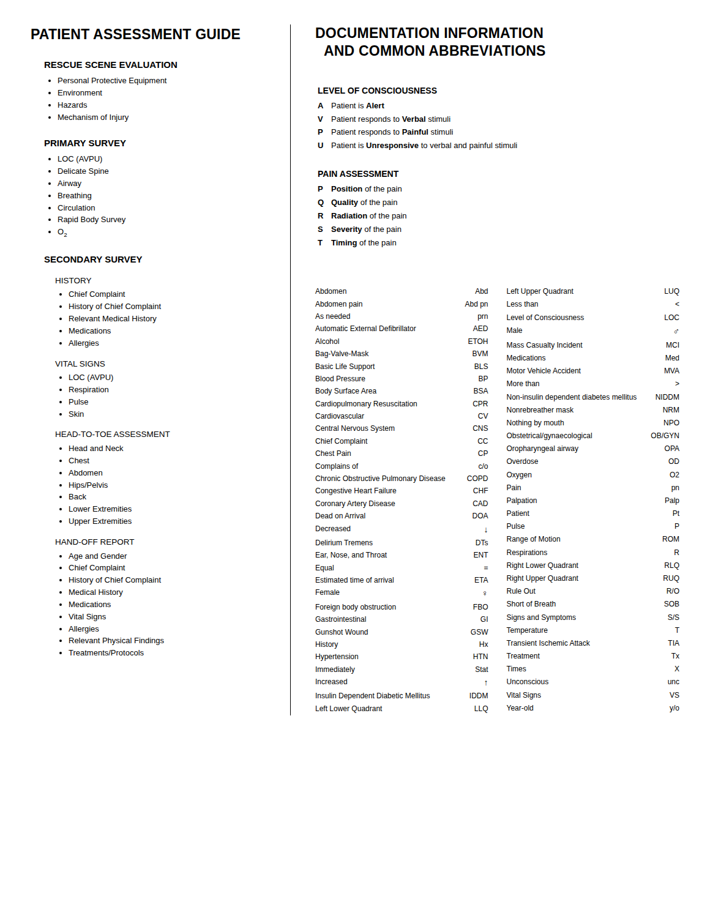PATIENT ASSESSMENT GUIDE
RESCUE SCENE EVALUATION
Personal Protective Equipment
Environment
Hazards
Mechanism of Injury
PRIMARY SURVEY
LOC (AVPU)
Delicate Spine
Airway
Breathing
Circulation
Rapid Body Survey
O2
SECONDARY SURVEY
HISTORY
Chief Complaint
History of Chief Complaint
Relevant Medical History
Medications
Allergies
VITAL SIGNS
LOC (AVPU)
Respiration
Pulse
Skin
HEAD-TO-TOE ASSESSMENT
Head and Neck
Chest
Abdomen
Hips/Pelvis
Back
Lower Extremities
Upper Extremities
HAND-OFF REPORT
Age and Gender
Chief Complaint
History of Chief Complaint
Medical History
Medications
Vital Signs
Allergies
Relevant Physical Findings
Treatments/Protocols
DOCUMENTATION INFORMATIONAND COMMON ABBREVIATIONS
LEVEL OF CONSCIOUSNESS
APatient is Alert
VPatient responds to Verbal stimuli
PPatient responds to Painful stimuli
UPatient is Unresponsive to verbal and painful stimuli
PAIN ASSESSMENT
PPosition of the pain
QQuality of the pain
RRadiation of the pain
SSeverity of the pain
TTiming of the pain
| Abdomen | Abd |
| Abdomen pain | Abd pn |
| As needed | prn |
| Automatic External Defibrillator | AED |
| Alcohol | ETOH |
| Bag-Valve-Mask | BVM |
| Basic Life Support | BLS |
| Blood Pressure | BP |
| Body Surface Area | BSA |
| Cardiopulmonary Resuscitation | CPR |
| Cardiovascular | CV |
| Central Nervous System | CNS |
| Chief Complaint | CC |
| Chest Pain | CP |
| Complains of | c/o |
| Chronic Obstructive Pulmonary Disease | COPD |
| Congestive Heart Failure | CHF |
| Coronary Artery Disease | CAD |
| Dead on Arrival | DOA |
| Decreased | ↓ |
| Delirium Tremens | DTs |
| Ear, Nose, and Throat | ENT |
| Equal | = |
| Estimated time of arrival | ETA |
| Female | ♀ |
| Foreign body obstruction | FBO |
| Gastrointestinal | GI |
| Gunshot Wound | GSW |
| History | Hx |
| Hypertension | HTN |
| Immediately | Stat |
| Increased | ↑ |
| Insulin Dependent Diabetic Mellitus | IDDM |
| Left Lower Quadrant | LLQ |
| Left Upper Quadrant | LUQ |
| Less than | < |
| Level of Consciousness | LOC |
| Male | ♂ |
| Mass Casualty Incident | MCI |
| Medications | Med |
| Motor Vehicle Accident | MVA |
| More than | > |
| Non-insulin dependent diabetes mellitus | NIDDM |
| Nonrebreather mask | NRM |
| Nothing by mouth | NPO |
| Obstetrical/gynaecological | OB/GYN |
| Oropharyngeal airway | OPA |
| Overdose | OD |
| Oxygen | O2 |
| Pain | pn |
| Palpation | Palp |
| Patient | Pt |
| Pulse | P |
| Range of Motion | ROM |
| Respirations | R |
| Right Lower Quadrant | RLQ |
| Right Upper Quadrant | RUQ |
| Rule Out | R/O |
| Short of Breath | SOB |
| Signs and Symptoms | S/S |
| Temperature | T |
| Transient Ischemic Attack | TIA |
| Treatment | Tx |
| Times | X |
| Unconscious | unc |
| Vital Signs | VS |
| Year-old | y/o |